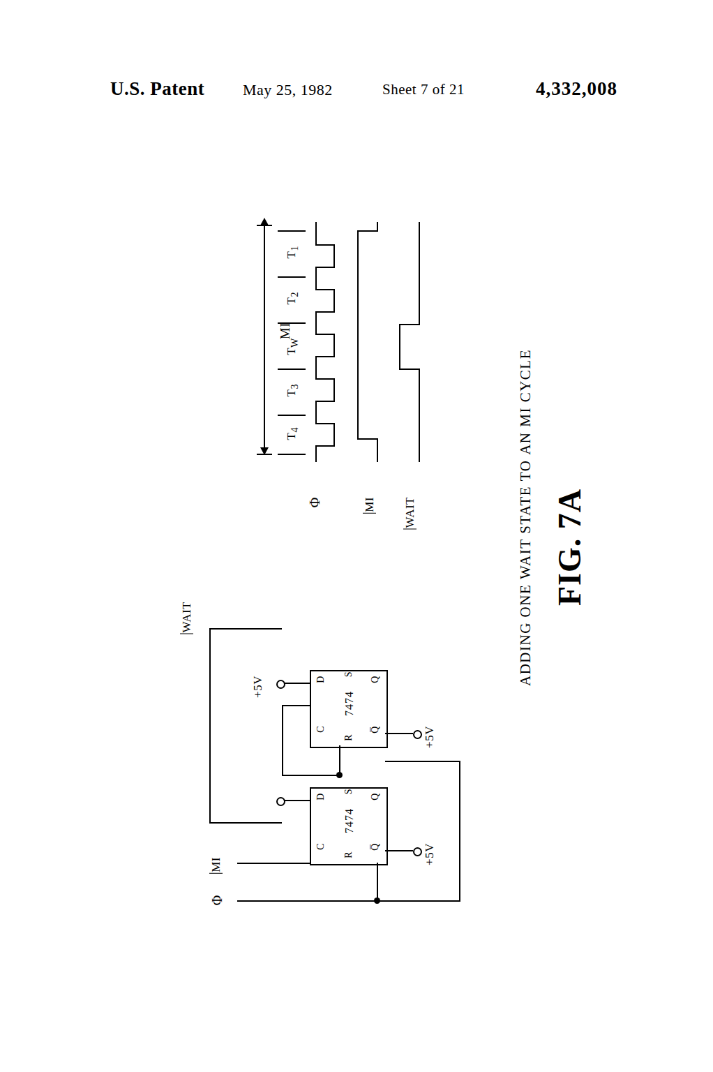U.S. Patent May 25, 1982 Sheet 7 of 21 4,332,008
ADDING ONE WAIT STATE TO AN MI CYCLE
FIG. 7A
================================================================ TIMING DIAGRAM (upper-right region, rotated 90°) Signals run vertically; time axis runs downward. ================================================================
MI
T1
T2
TW
T3
T4
Φ
MI
WAIT
================================================================ SCHEMATIC (lower-left region, rotated 90°) Two 7474 D flip-flops ================================================================
7474
Q
Q̅
D
C
R
S
+5V
+5V
7474
Q
Q̅
D
C
R
S
+5V
WAIT
Φ
MI